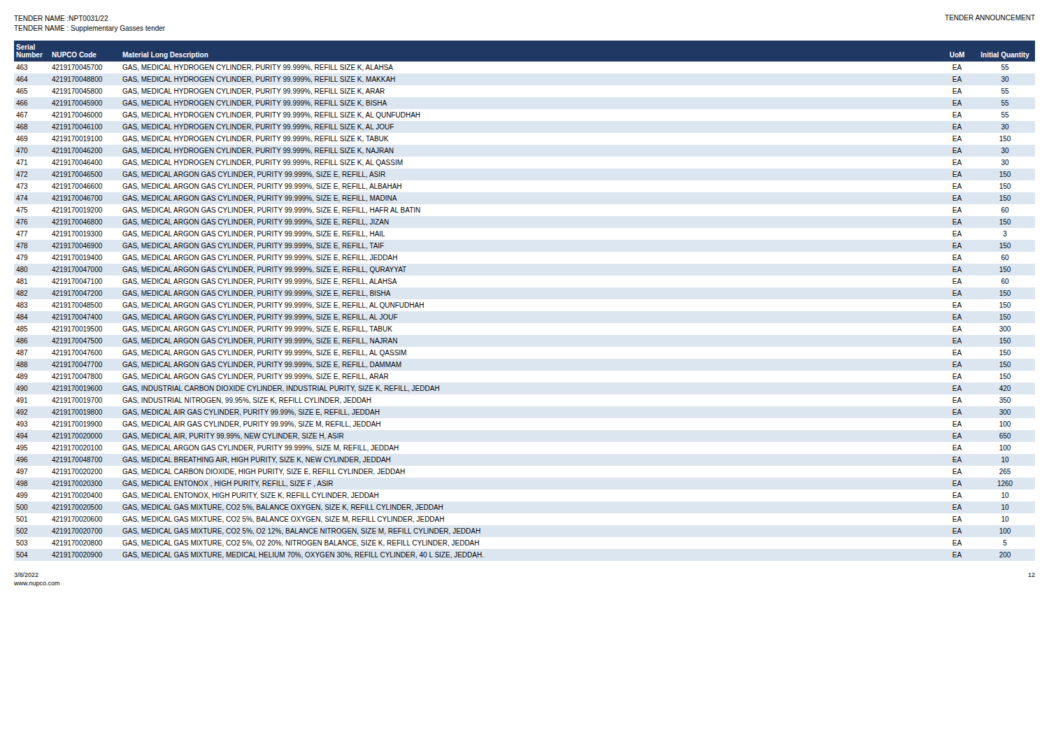TENDER ANNOUNCEMENT
TENDER NAME :NPT0031/22
TENDER NAME : Supplementary Gasses tender
| Serial Number | NUPCO Code | Material Long Description | UoM | Initial Quantity |
| --- | --- | --- | --- | --- |
| 463 | 4219170045700 | GAS, MEDICAL HYDROGEN CYLINDER, PURITY 99.999%, REFILL SIZE K, ALAHSA | EA | 55 |
| 464 | 4219170048800 | GAS, MEDICAL HYDROGEN CYLINDER, PURITY 99.999%, REFILL SIZE K, MAKKAH | EA | 30 |
| 465 | 4219170045800 | GAS, MEDICAL HYDROGEN CYLINDER, PURITY 99.999%, REFILL SIZE K, ARAR | EA | 55 |
| 466 | 4219170045900 | GAS, MEDICAL HYDROGEN CYLINDER, PURITY 99.999%, REFILL SIZE K, BISHA | EA | 55 |
| 467 | 4219170046000 | GAS, MEDICAL HYDROGEN CYLINDER, PURITY 99.999%, REFILL SIZE K, AL QUNFUDHAH | EA | 55 |
| 468 | 4219170046100 | GAS, MEDICAL HYDROGEN CYLINDER, PURITY 99.999%, REFILL SIZE K, AL JOUF | EA | 30 |
| 469 | 4219170019100 | GAS, MEDICAL HYDROGEN CYLINDER, PURITY 99.999%, REFILL SIZE K, TABUK | EA | 150 |
| 470 | 4219170046200 | GAS, MEDICAL HYDROGEN CYLINDER, PURITY 99.999%, REFILL SIZE K, NAJRAN | EA | 30 |
| 471 | 4219170046400 | GAS, MEDICAL HYDROGEN CYLINDER, PURITY 99.999%, REFILL SIZE K, AL QASSIM | EA | 30 |
| 472 | 4219170046500 | GAS, MEDICAL ARGON GAS CYLINDER, PURITY 99.999%, SIZE E, REFILL, ASIR | EA | 150 |
| 473 | 4219170046600 | GAS, MEDICAL ARGON GAS CYLINDER, PURITY 99.999%, SIZE E, REFILL, ALBAHAH | EA | 150 |
| 474 | 4219170046700 | GAS, MEDICAL ARGON GAS CYLINDER, PURITY 99.999%, SIZE E, REFILL, MADINA | EA | 150 |
| 475 | 4219170019200 | GAS, MEDICAL ARGON GAS CYLINDER, PURITY 99.999%, SIZE E, REFILL, HAFR AL BATIN | EA | 60 |
| 476 | 4219170046800 | GAS, MEDICAL ARGON GAS CYLINDER, PURITY 99.999%, SIZE E, REFILL, JIZAN | EA | 150 |
| 477 | 4219170019300 | GAS, MEDICAL ARGON GAS CYLINDER, PURITY 99.999%, SIZE E, REFILL, HAIL | EA | 3 |
| 478 | 4219170046900 | GAS, MEDICAL ARGON GAS CYLINDER, PURITY 99.999%, SIZE E, REFILL, TAIF | EA | 150 |
| 479 | 4219170019400 | GAS, MEDICAL ARGON GAS CYLINDER, PURITY 99.999%, SIZE E, REFILL, JEDDAH | EA | 60 |
| 480 | 4219170047000 | GAS, MEDICAL ARGON GAS CYLINDER, PURITY 99.999%, SIZE E, REFILL, QURAYYAT | EA | 150 |
| 481 | 4219170047100 | GAS, MEDICAL ARGON GAS CYLINDER, PURITY 99.999%, SIZE E, REFILL, ALAHSA | EA | 60 |
| 482 | 4219170047200 | GAS, MEDICAL ARGON GAS CYLINDER, PURITY 99.999%, SIZE E, REFILL, BISHA | EA | 150 |
| 483 | 4219170048500 | GAS, MEDICAL ARGON GAS CYLINDER, PURITY 99.999%, SIZE E, REFILL, AL QUNFUDHAH | EA | 150 |
| 484 | 4219170047400 | GAS, MEDICAL ARGON GAS CYLINDER, PURITY 99.999%, SIZE E, REFILL, AL JOUF | EA | 150 |
| 485 | 4219170019500 | GAS, MEDICAL ARGON GAS CYLINDER, PURITY 99.999%, SIZE E, REFILL, TABUK | EA | 300 |
| 486 | 4219170047500 | GAS, MEDICAL ARGON GAS CYLINDER, PURITY 99.999%, SIZE E, REFILL, NAJRAN | EA | 150 |
| 487 | 4219170047600 | GAS, MEDICAL ARGON GAS CYLINDER, PURITY 99.999%, SIZE E, REFILL, AL QASSIM | EA | 150 |
| 488 | 4219170047700 | GAS, MEDICAL ARGON GAS CYLINDER, PURITY 99.999%, SIZE E, REFILL, DAMMAM | EA | 150 |
| 489 | 4219170047800 | GAS, MEDICAL ARGON GAS CYLINDER, PURITY 99.999%, SIZE E, REFILL, ARAR | EA | 150 |
| 490 | 4219170019600 | GAS, INDUSTRIAL CARBON DIOXIDE CYLINDER, INDUSTRIAL PURITY, SIZE K, REFILL, JEDDAH | EA | 420 |
| 491 | 4219170019700 | GAS, INDUSTRIAL NITROGEN, 99.95%, SIZE K, REFILL CYLINDER, JEDDAH | EA | 350 |
| 492 | 4219170019800 | GAS, MEDICAL AIR GAS CYLINDER, PURITY 99.99%, SIZE E, REFILL, JEDDAH | EA | 300 |
| 493 | 4219170019900 | GAS, MEDICAL AIR GAS CYLINDER, PURITY 99.99%, SIZE M, REFILL, JEDDAH | EA | 100 |
| 494 | 4219170020000 | GAS, MEDICAL AIR, PURITY 99.99%, NEW CYLINDER, SIZE H, ASIR | EA | 650 |
| 495 | 4219170020100 | GAS, MEDICAL ARGON GAS CYLINDER, PURITY 99.999%, SIZE M, REFILL, JEDDAH | EA | 100 |
| 496 | 4219170048700 | GAS, MEDICAL BREATHING AIR, HIGH PURITY, SIZE K, NEW CYLINDER, JEDDAH | EA | 10 |
| 497 | 4219170020200 | GAS, MEDICAL CARBON DIOXIDE, HIGH PURITY, SIZE E, REFILL CYLINDER, JEDDAH | EA | 265 |
| 498 | 4219170020300 | GAS, MEDICAL ENTONOX , HIGH PURITY, REFILL, SIZE F , ASIR | EA | 1260 |
| 499 | 4219170020400 | GAS, MEDICAL ENTONOX, HIGH PURITY, SIZE K, REFILL CYLINDER, JEDDAH | EA | 10 |
| 500 | 4219170020500 | GAS, MEDICAL GAS MIXTURE, CO2 5%, BALANCE OXYGEN, SIZE K, REFILL CYLINDER, JEDDAH | EA | 10 |
| 501 | 4219170020600 | GAS, MEDICAL GAS MIXTURE, CO2 5%, BALANCE OXYGEN, SIZE M, REFILL CYLINDER, JEDDAH | EA | 10 |
| 502 | 4219170020700 | GAS, MEDICAL GAS MIXTURE, CO2 5%, O2 12%, BALANCE NITROGEN, SIZE M, REFILL CYLINDER, JEDDAH | EA | 100 |
| 503 | 4219170020800 | GAS, MEDICAL GAS MIXTURE, CO2 5%, O2 20%, NITROGEN BALANCE, SIZE K, REFILL CYLINDER, JEDDAH | EA | 5 |
| 504 | 4219170020900 | GAS, MEDICAL GAS MIXTURE, MEDICAL HELIUM 70%, OXYGEN 30%, REFILL CYLINDER, 40 L SIZE, JEDDAH. | EA | 200 |
3/8/2022
www.nupco.com
12